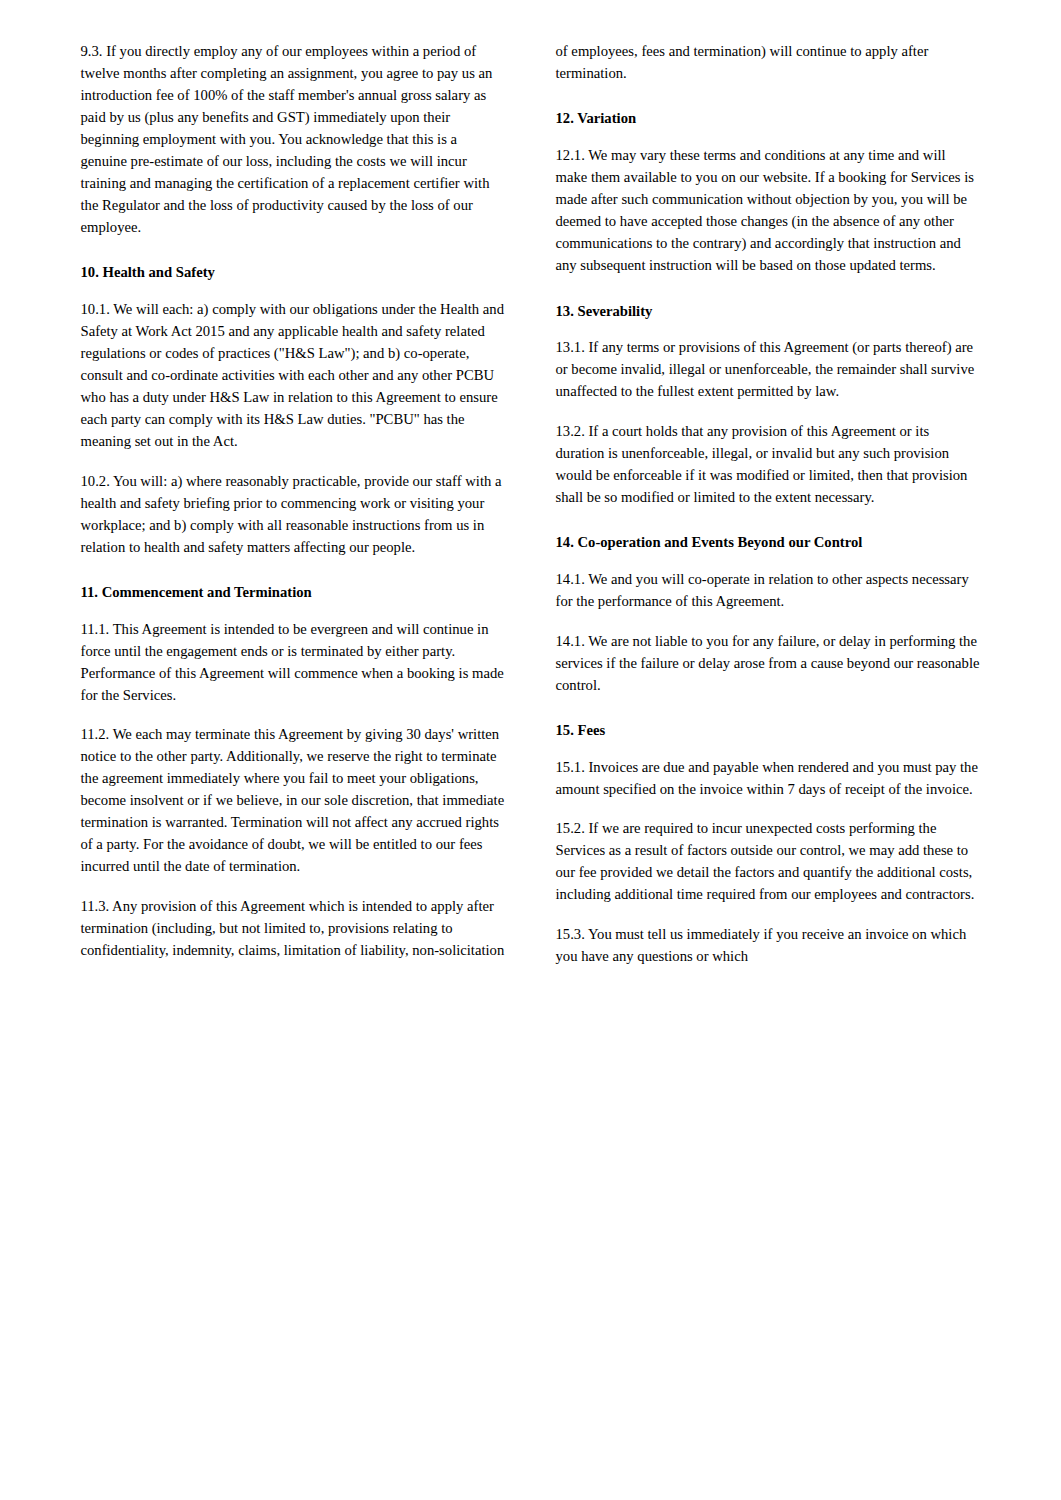9.3. If you directly employ any of our employees within a period of twelve months after completing an assignment, you agree to pay us an introduction fee of 100% of the staff member's annual gross salary as paid by us (plus any benefits and GST) immediately upon their beginning employment with you. You acknowledge that this is a genuine pre-estimate of our loss, including the costs we will incur training and managing the certification of a replacement certifier with the Regulator and the loss of productivity caused by the loss of our employee.
10. Health and Safety
10.1. We will each: a) comply with our obligations under the Health and Safety at Work Act 2015 and any applicable health and safety related regulations or codes of practices ("H&S Law"); and b) co-operate, consult and co-ordinate activities with each other and any other PCBU who has a duty under H&S Law in relation to this Agreement to ensure each party can comply with its H&S Law duties. "PCBU" has the meaning set out in the Act.
10.2. You will: a) where reasonably practicable, provide our staff with a health and safety briefing prior to commencing work or visiting your workplace; and b) comply with all reasonable instructions from us in relation to health and safety matters affecting our people.
11. Commencement and Termination
11.1. This Agreement is intended to be evergreen and will continue in force until the engagement ends or is terminated by either party. Performance of this Agreement will commence when a booking is made for the Services.
11.2. We each may terminate this Agreement by giving 30 days' written notice to the other party. Additionally, we reserve the right to terminate the agreement immediately where you fail to meet your obligations, become insolvent or if we believe, in our sole discretion, that immediate termination is warranted. Termination will not affect any accrued rights of a party. For the avoidance of doubt, we will be entitled to our fees incurred until the date of termination.
11.3. Any provision of this Agreement which is intended to apply after termination (including, but not limited to, provisions relating to confidentiality, indemnity, claims, limitation of liability, non-solicitation of employees, fees and termination) will continue to apply after termination.
12. Variation
12.1. We may vary these terms and conditions at any time and will make them available to you on our website. If a booking for Services is made after such communication without objection by you, you will be deemed to have accepted those changes (in the absence of any other communications to the contrary) and accordingly that instruction and any subsequent instruction will be based on those updated terms.
13. Severability
13.1. If any terms or provisions of this Agreement (or parts thereof) are or become invalid, illegal or unenforceable, the remainder shall survive unaffected to the fullest extent permitted by law.
13.2. If a court holds that any provision of this Agreement or its duration is unenforceable, illegal, or invalid but any such provision would be enforceable if it was modified or limited, then that provision shall be so modified or limited to the extent necessary.
14. Co-operation and Events Beyond our Control
14.1. We and you will co-operate in relation to other aspects necessary for the performance of this Agreement.
14.1. We are not liable to you for any failure, or delay in performing the services if the failure or delay arose from a cause beyond our reasonable control.
15. Fees
15.1. Invoices are due and payable when rendered and you must pay the amount specified on the invoice within 7 days of receipt of the invoice.
15.2. If we are required to incur unexpected costs performing the Services as a result of factors outside our control, we may add these to our fee provided we detail the factors and quantify the additional costs, including additional time required from our employees and contractors.
15.3. You must tell us immediately if you receive an invoice on which you have any questions or which